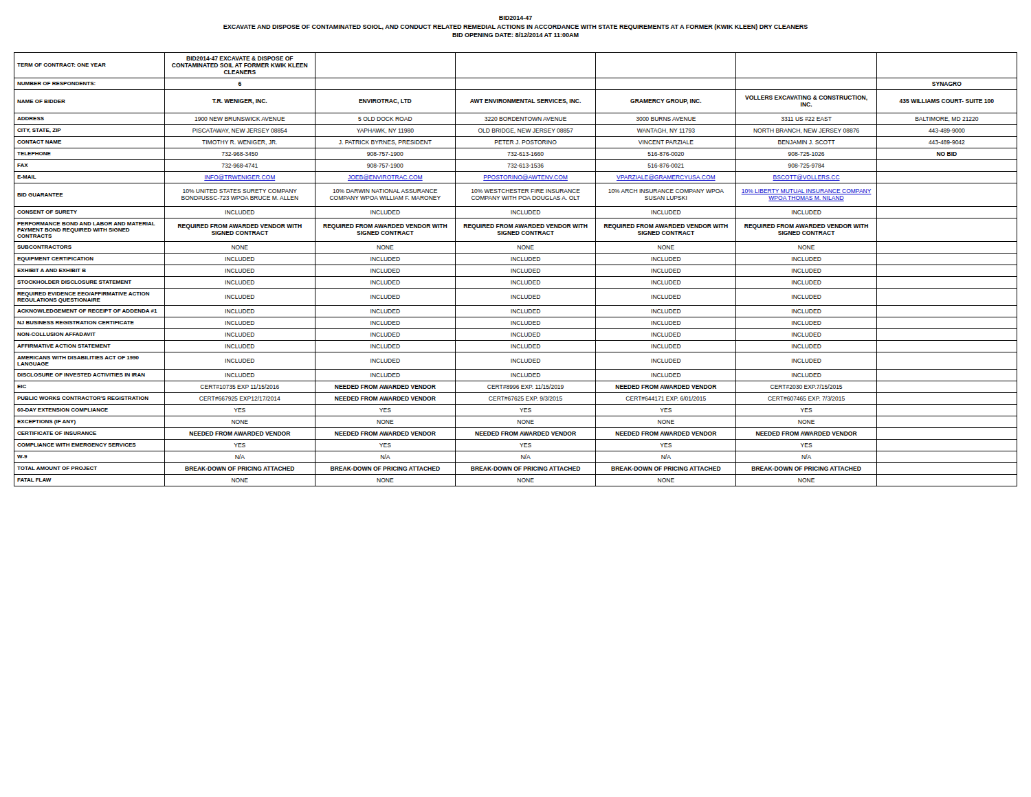BID2014-47
EXCAVATE AND DISPOSE OF CONTAMINATED SOIOL, AND CONDUCT RELATED REMEDIAL ACTIONS IN ACCORDANCE WITH STATE REQUIREMENTS AT A FORMER (KWIK KLEEN) DRY CLEANERS
BID OPENING DATE: 8/12/2014 AT 11:00AM
| TERM OF CONTRACT: ONE YEAR | BID2014-47 EXCAVATE & DISPOSE OF CONTAMINATED SOIL AT FORMER KWIK KLEEN CLEANERS | | | | | |
| NUMBER OF RESPONDENTS: | 6 | | | | | SYNAGRO |
| NAME OF BIDDER | T.R. WENIGER, INC. | ENVIROTRAC, LTD | AWT ENVIRONMENTAL SERVICES, INC. | GRAMERCY GROUP, INC. | VOLLERS EXCAVATING & CONSTRUCTION, INC. | 435 WILLIAMS COURT- SUITE 100 |
| ADDRESS | 1900 NEW BRUNSWICK AVENUE | 5 OLD DOCK ROAD | 3220 BORDENTOWN AVENUE | 3000 BURNS AVENUE | 3311 US #22 EAST | BALTIMORE, MD 21220 |
| CITY, STATE, ZIP | PISCATAWAY, NEW JERSEY 08854 | YAPHAWK, NY 11980 | OLD BRIDGE, NEW JERSEY 08857 | WANTAGH, NY 11793 | NORTH BRANCH, NEW JERSEY 08876 | 443-489-9000 |
| CONTACT NAME | TIMOTHY R. WENIGER, JR. | J. PATRICK BYRNES, PRESIDENT | PETER J. POSTORINO | VINCENT PARZIALE | BENJAMIN J. SCOTT | 443-489-9042 |
| TELEPHONE | 732-968-3450 | 908-757-1900 | 732-613-1660 | 516-876-0020 | 908-725-1026 | NO BID |
| FAX | 732-968-4741 | 908-757-1900 | 732-613-1536 | 516-876-0021 | 908-725-9784 | |
| E-MAIL | INFO@TRWENIGER.COM | JOEB@ENVIROTRAC.COM | PPOSTORINO@AWTENV.COM | VPARZIALE@GRAMERCYUSA.COM | BSCOTT@VOLLERS.CC | |
| BID GUARANTEE | 10% UNITED STATES SURETY COMPANY BOND#USSC-723 WPOA BRUCE M. ALLEN | 10% DARWIN NATIONAL ASSURANCE COMPANY WPOA WILLIAM F. MARONEY | 10% WESTCHESTER FIRE INSURANCE COMPANY WITH POA DOUGLAS A. OLT | 10% ARCH INSURANCE COMPANY WPOA SUSAN LUPSKI | 10% LIBERTY MUTUAL INSURANCE COMPANY WPOA THOMAS M. NILAND | |
| CONSENT OF SURETY | INCLUDED | INCLUDED | INCLUDED | INCLUDED | INCLUDED | |
| PERFORMANCE BOND AND LABOR AND MATERIAL PAYMENT BOND REQUIRED WITH SIGNED CONTRACTS | REQUIRED FROM AWARDED VENDOR WITH SIGNED CONTRACT | REQUIRED FROM AWARDED VENDOR WITH SIGNED CONTRACT | REQUIRED FROM AWARDED VENDOR WITH SIGNED CONTRACT | REQUIRED FROM AWARDED VENDOR WITH SIGNED CONTRACT | REQUIRED FROM AWARDED VENDOR WITH SIGNED CONTRACT | |
| SUBCONTRACTORS | NONE | NONE | NONE | NONE | NONE | |
| EQUIPMENT CERTIFICATION | INCLUDED | INCLUDED | INCLUDED | INCLUDED | INCLUDED | |
| EXHIBIT A AND EXHIBIT B | INCLUDED | INCLUDED | INCLUDED | INCLUDED | INCLUDED | |
| STOCKHOLDER DISCLOSURE STATEMENT | INCLUDED | INCLUDED | INCLUDED | INCLUDED | INCLUDED | |
| REQUIRED EVIDENCE EEO/AFFIRMATIVE ACTION REGULATIONS QUESTIONAIRE | INCLUDED | INCLUDED | INCLUDED | INCLUDED | INCLUDED | |
| ACKNOWLEDGEMENT OF RECEIPT OF ADDENDA #1 | INCLUDED | INCLUDED | INCLUDED | INCLUDED | INCLUDED | |
| NJ BUSINESS REGISTRATION CERTIFICATE | INCLUDED | INCLUDED | INCLUDED | INCLUDED | INCLUDED | |
| NON-COLLUSION AFFADAVIT | INCLUDED | INCLUDED | INCLUDED | INCLUDED | INCLUDED | |
| AFFIRMATIVE ACTION STATEMENT | INCLUDED | INCLUDED | INCLUDED | INCLUDED | INCLUDED | |
| AMERICANS WITH DISABILITIES ACT OF 1990 LANGUAGE | INCLUDED | INCLUDED | INCLUDED | INCLUDED | INCLUDED | |
| DISCLOSURE OF INVESTED ACTIVITIES IN IRAN | INCLUDED | INCLUDED | INCLUDED | INCLUDED | INCLUDED | |
| EIC | CERT#10735 EXP 11/15/2016 | NEEDED FROM AWARDED VENDOR | CERT#8996 EXP. 11/15/2019 | NEEDED FROM AWARDED VENDOR | CERT#2030 EXP.7/15/2015 | |
| PUBLIC WORKS CONTRACTOR'S REGISTRATION | CERT#667925 EXP12/17/2014 | NEEDED FROM AWARDED VENDOR | CERT#67625 EXP. 9/3/2015 | CERT#644171 EXP. 6/01/2015 | CERT#607465 EXP. 7/3/2015 | |
| 60-DAY EXTENSION COMPLIANCE | YES | YES | YES | YES | YES | |
| EXCEPTIONS (IF ANY) | NONE | NONE | NONE | NONE | NONE | |
| CERTIFICATE OF INSURANCE | NEEDED FROM AWARDED VENDOR | NEEDED FROM AWARDED VENDOR | NEEDED FROM AWARDED VENDOR | NEEDED FROM AWARDED VENDOR | NEEDED FROM AWARDED VENDOR | |
| COMPLIANCE WITH EMERGENCY SERVICES | YES | YES | YES | YES | YES | |
| W-9 | N/A | N/A | N/A | N/A | N/A | |
| TOTAL AMOUNT OF PROJECT | BREAK-DOWN OF PRICING ATTACHED | BREAK-DOWN OF PRICING ATTACHED | BREAK-DOWN OF PRICING ATTACHED | BREAK-DOWN OF PRICING ATTACHED | BREAK-DOWN OF PRICING ATTACHED | |
| FATAL FLAW | NONE | NONE | NONE | NONE | NONE | |